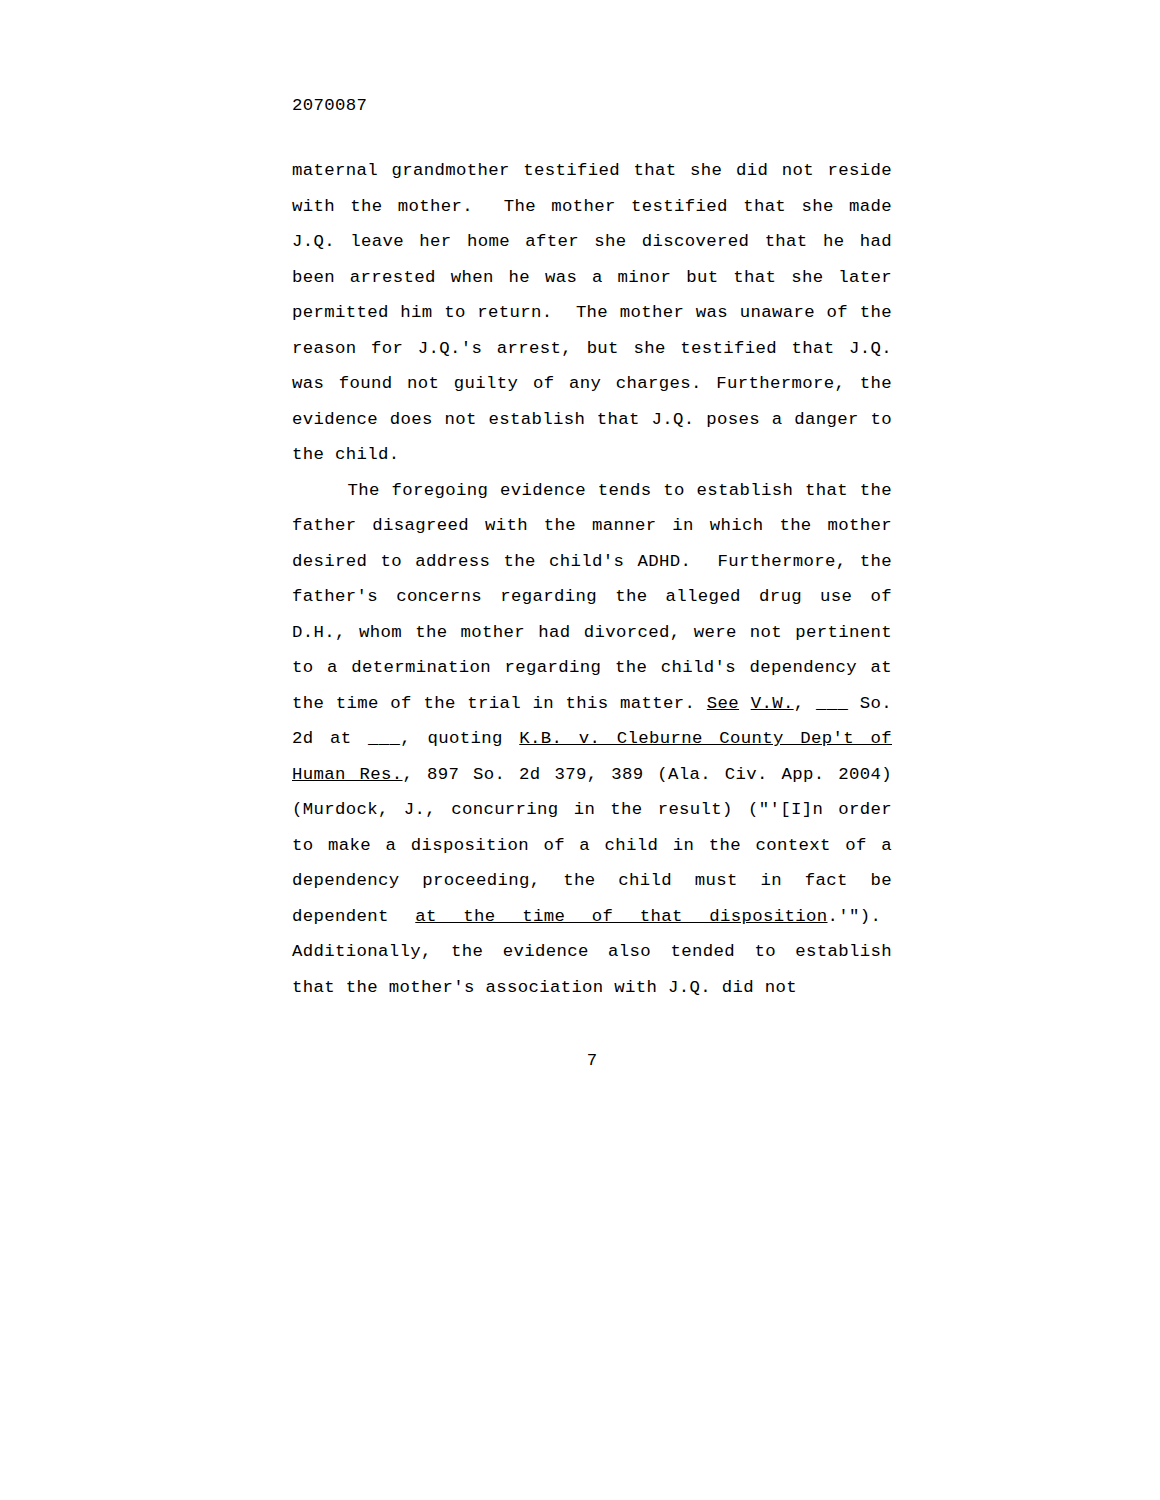2070087
maternal grandmother testified that she did not reside with the mother. The mother testified that she made J.Q. leave her home after she discovered that he had been arrested when he was a minor but that she later permitted him to return. The mother was unaware of the reason for J.Q.'s arrest, but she testified that J.Q. was found not guilty of any charges. Furthermore, the evidence does not establish that J.Q. poses a danger to the child.
The foregoing evidence tends to establish that the father disagreed with the manner in which the mother desired to address the child's ADHD. Furthermore, the father's concerns regarding the alleged drug use of D.H., whom the mother had divorced, were not pertinent to a determination regarding the child's dependency at the time of the trial in this matter. See V.W., ___ So. 2d at ___, quoting K.B. v. Cleburne County Dep't of Human Res., 897 So. 2d 379, 389 (Ala. Civ. App. 2004) (Murdock, J., concurring in the result) ("'[I]n order to make a disposition of a child in the context of a dependency proceeding, the child must in fact be dependent at the time of that disposition.'"). Additionally, the evidence also tended to establish that the mother's association with J.Q. did not
7